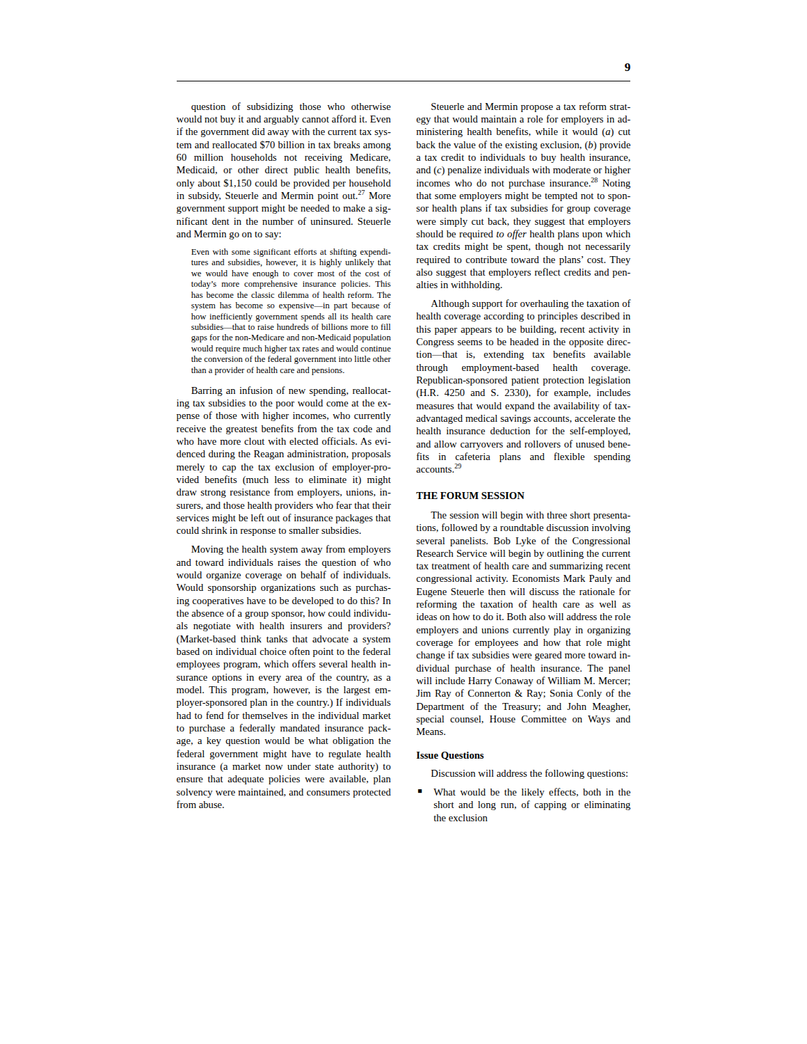9
question of subsidizing those who otherwise would not buy it and arguably cannot afford it. Even if the government did away with the current tax system and reallocated $70 billion in tax breaks among 60 million households not receiving Medicare, Medicaid, or other direct public health benefits, only about $1,150 could be provided per household in subsidy, Steuerle and Mermin point out.27 More government support might be needed to make a significant dent in the number of uninsured. Steuerle and Mermin go on to say:
Even with some significant efforts at shifting expenditures and subsidies, however, it is highly unlikely that we would have enough to cover most of the cost of today’s more comprehensive insurance policies. This has become the classic dilemma of health reform. The system has become so expensive—in part because of how inefficiently government spends all its health care subsidies—that to raise hundreds of billions more to fill gaps for the non-Medicare and non-Medicaid population would require much higher tax rates and would continue the conversion of the federal government into little other than a provider of health care and pensions.
Barring an infusion of new spending, reallocating tax subsidies to the poor would come at the expense of those with higher incomes, who currently receive the greatest benefits from the tax code and who have more clout with elected officials. As evidenced during the Reagan administration, proposals merely to cap the tax exclusion of employer-provided benefits (much less to eliminate it) might draw strong resistance from employers, unions, insurers, and those health providers who fear that their services might be left out of insurance packages that could shrink in response to smaller subsidies.
Moving the health system away from employers and toward individuals raises the question of who would organize coverage on behalf of individuals. Would sponsorship organizations such as purchasing cooperatives have to be developed to do this? In the absence of a group sponsor, how could individuals negotiate with health insurers and providers? (Market-based think tanks that advocate a system based on individual choice often point to the federal employees program, which offers several health insurance options in every area of the country, as a model. This program, however, is the largest employer-sponsored plan in the country.) If individuals had to fend for themselves in the individual market to purchase a federally mandated insurance package, a key question would be what obligation the federal government might have to regulate health insurance (a market now under state authority) to ensure that adequate policies were available, plan solvency were maintained, and consumers protected from abuse.
Steuerle and Mermin propose a tax reform strategy that would maintain a role for employers in administering health benefits, while it would (a) cut back the value of the existing exclusion, (b) provide a tax credit to individuals to buy health insurance, and (c) penalize individuals with moderate or higher incomes who do not purchase insurance.28 Noting that some employers might be tempted not to sponsor health plans if tax subsidies for group coverage were simply cut back, they suggest that employers should be required to offer health plans upon which tax credits might be spent, though not necessarily required to contribute toward the plans’ cost. They also suggest that employers reflect credits and penalties in withholding.
Although support for overhauling the taxation of health coverage according to principles described in this paper appears to be building, recent activity in Congress seems to be headed in the opposite direction—that is, extending tax benefits available through employment-based health coverage. Republican-sponsored patient protection legislation (H.R. 4250 and S. 2330), for example, includes measures that would expand the availability of tax-advantaged medical savings accounts, accelerate the health insurance deduction for the self-employed, and allow carryovers and rollovers of unused benefits in cafeteria plans and flexible spending accounts.29
THE FORUM SESSION
The session will begin with three short presentations, followed by a roundtable discussion involving several panelists. Bob Lyke of the Congressional Research Service will begin by outlining the current tax treatment of health care and summarizing recent congressional activity. Economists Mark Pauly and Eugene Steuerle then will discuss the rationale for reforming the taxation of health care as well as ideas on how to do it. Both also will address the role employers and unions currently play in organizing coverage for employees and how that role might change if tax subsidies were geared more toward individual purchase of health insurance. The panel will include Harry Conaway of William M. Mercer; Jim Ray of Connerton & Ray; Sonia Conly of the Department of the Treasury; and John Meagher, special counsel, House Committee on Ways and Means.
Issue Questions
Discussion will address the following questions:
What would be the likely effects, both in the short and long run, of capping or eliminating the exclusion